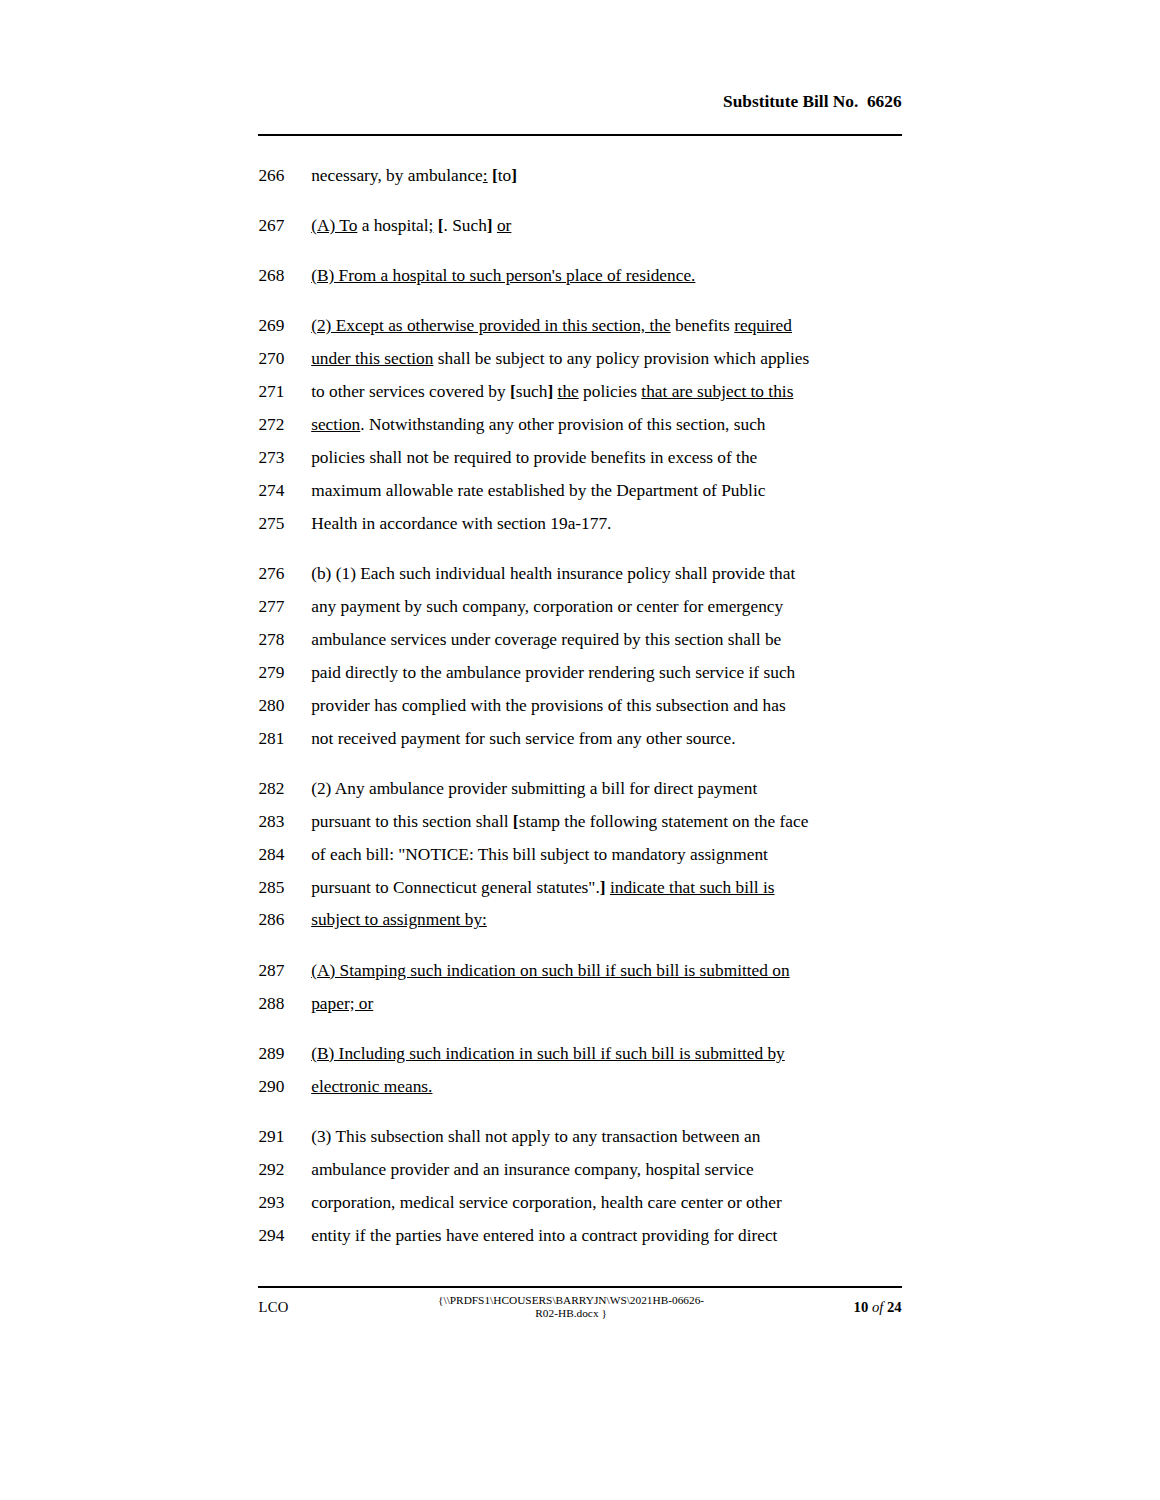Substitute Bill No. 6626
| 266 | necessary , by ambulance : [ to ] |
| 267 | (A) To a hospital ; [ . Such ] or |
| 268 | (B) From a hospital to such person's place of residence. |
| 269 | (2) Except as otherwise provided in this section, the benefits required |
| 270 | under this section shall be subject to any policy provision which applies |
| 271 | to other services covered by [ such ] the policies that are subject to this |
| 272 | section . Notwithstanding any other provision of this section, such |
| 273 | policies shall not be required to provide benefits in excess of the |
| 274 | maximum allowable rate established by the Department of Public |
| 275 | Health in accordance with section 19a-177. |
| 276 | (b) (1) Each such individual health insurance policy shall provide that |
| 277 | any payment by such company, corporation or center for emergency |
| 278 | ambulance services under coverage required by this section shall be |
| 279 | paid directly to the ambulance provider rendering such service if such |
| 280 | provider has complied with the provisions of this subsection and has |
| 281 | not received payment for such service from any other source. |
| 282 | (2) Any ambulance provider submitting a bill for direct payment |
| 283 | pursuant to this section shall [ stamp the following statement on the face |
| 284 | of each bill: "NOTICE: This bill subject to mandatory assignment |
| 285 | pursuant to Connecticut general statutes". ] indicate that such bill is |
| 286 | subject to assignment by: |
| 287 | (A) Stamping such indication on such bill if such bill is submitted on |
| 288 | paper; or |
| 289 | (B) Including such indication in such bill if such bill is submitted by |
| 290 | electronic means. |
| 291 | (3) This subsection shall not apply to any transaction between an |
| 292 | ambulance provider and an insurance company, hospital service |
| 293 | corporation, medical service corporation, health care center or other |
| 294 | entity if the parties have entered into a contract providing for direct |
LCO
{\\PRDFS1\HCOUSERS\BARRYJN\WS\2021HB-06626-
R02-HB.docx }
10 of 24